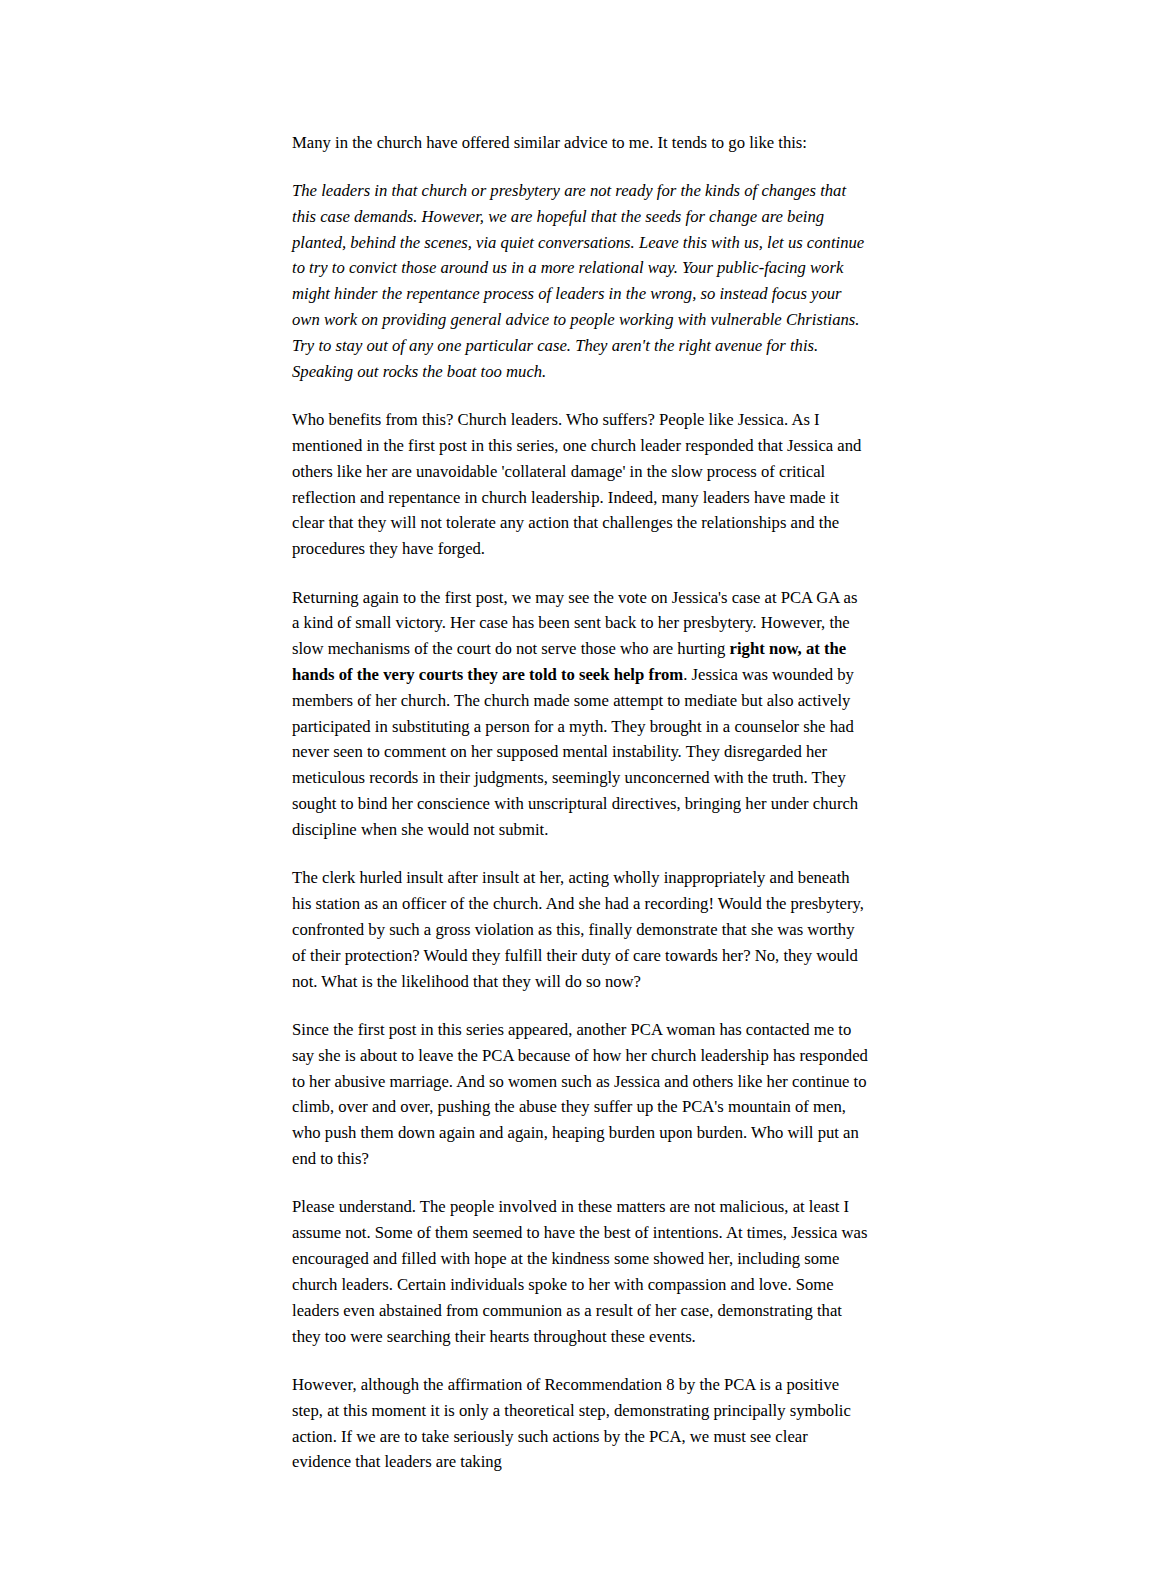Many in the church have offered similar advice to me. It tends to go like this:
The leaders in that church or presbytery are not ready for the kinds of changes that this case demands. However, we are hopeful that the seeds for change are being planted, behind the scenes, via quiet conversations. Leave this with us, let us continue to try to convict those around us in a more relational way. Your public-facing work might hinder the repentance process of leaders in the wrong, so instead focus your own work on providing general advice to people working with vulnerable Christians. Try to stay out of any one particular case. They aren't the right avenue for this. Speaking out rocks the boat too much.
Who benefits from this? Church leaders. Who suffers? People like Jessica. As I mentioned in the first post in this series, one church leader responded that Jessica and others like her are unavoidable 'collateral damage' in the slow process of critical reflection and repentance in church leadership. Indeed, many leaders have made it clear that they will not tolerate any action that challenges the relationships and the procedures they have forged.
Returning again to the first post, we may see the vote on Jessica's case at PCA GA as a kind of small victory. Her case has been sent back to her presbytery. However, the slow mechanisms of the court do not serve those who are hurting right now, at the hands of the very courts they are told to seek help from. Jessica was wounded by members of her church. The church made some attempt to mediate but also actively participated in substituting a person for a myth. They brought in a counselor she had never seen to comment on her supposed mental instability. They disregarded her meticulous records in their judgments, seemingly unconcerned with the truth. They sought to bind her conscience with unscriptural directives, bringing her under church discipline when she would not submit.
The clerk hurled insult after insult at her, acting wholly inappropriately and beneath his station as an officer of the church. And she had a recording! Would the presbytery, confronted by such a gross violation as this, finally demonstrate that she was worthy of their protection? Would they fulfill their duty of care towards her? No, they would not. What is the likelihood that they will do so now?
Since the first post in this series appeared, another PCA woman has contacted me to say she is about to leave the PCA because of how her church leadership has responded to her abusive marriage. And so women such as Jessica and others like her continue to climb, over and over, pushing the abuse they suffer up the PCA's mountain of men, who push them down again and again, heaping burden upon burden. Who will put an end to this?
Please understand. The people involved in these matters are not malicious, at least I assume not. Some of them seemed to have the best of intentions. At times, Jessica was encouraged and filled with hope at the kindness some showed her, including some church leaders. Certain individuals spoke to her with compassion and love. Some leaders even abstained from communion as a result of her case, demonstrating that they too were searching their hearts throughout these events.
However, although the affirmation of Recommendation 8 by the PCA is a positive step, at this moment it is only a theoretical step, demonstrating principally symbolic action. If we are to take seriously such actions by the PCA, we must see clear evidence that leaders are taking